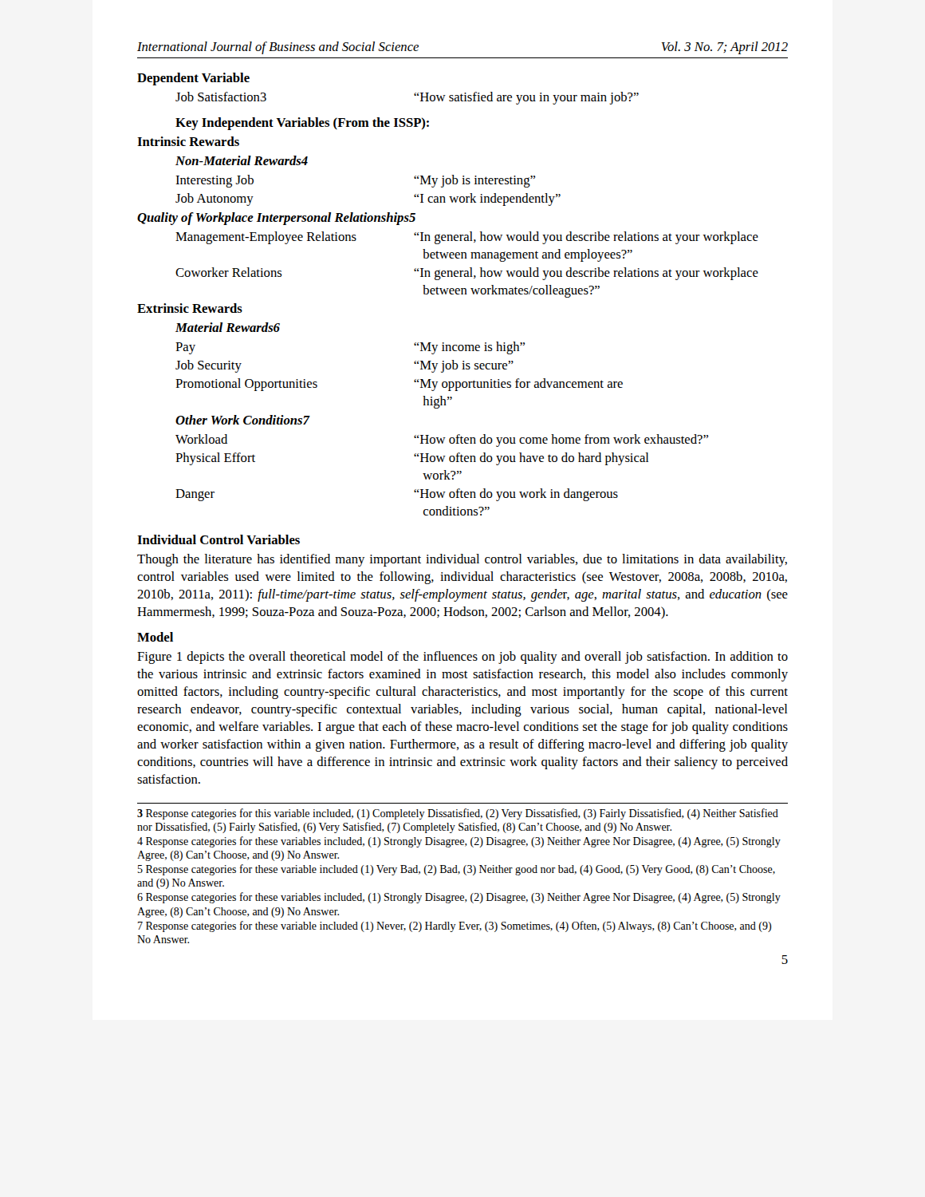International Journal of Business and Social Science
Vol. 3 No. 7; April 2012
Dependent Variable
Job Satisfaction3
“How satisfied are you in your main job?”
Key Independent Variables (From the ISSP):
Intrinsic Rewards
Non-Material Rewards4
Interesting Job
“My job is interesting”
Job Autonomy
“I can work independently”
Quality of Workplace Interpersonal Relationships5
Management-Employee Relations
“In general, how would you describe relations at your workplace between management and employees?”
Coworker Relations
“In general, how would you describe relations at your workplace between workmates/colleagues?”
Extrinsic Rewards
Material Rewards6
Pay
“My income is high”
Job Security
“My job is secure”
Promotional Opportunities
“My opportunities for advancement are high”
Other Work Conditions7
Workload
“How often do you come home from work exhausted?”
Physical Effort
“How often do you have to do hard physical work?”
Danger
“How often do you work in dangerous conditions?”
Individual Control Variables
Though the literature has identified many important individual control variables, due to limitations in data availability, control variables used were limited to the following, individual characteristics (see Westover, 2008a, 2008b, 2010a, 2010b, 2011a, 2011): full-time/part-time status, self-employment status, gender, age, marital status, and education (see Hammermesh, 1999; Souza-Poza and Souza-Poza, 2000; Hodson, 2002; Carlson and Mellor, 2004).
Model
Figure 1 depicts the overall theoretical model of the influences on job quality and overall job satisfaction. In addition to the various intrinsic and extrinsic factors examined in most satisfaction research, this model also includes commonly omitted factors, including country-specific cultural characteristics, and most importantly for the scope of this current research endeavor, country-specific contextual variables, including various social, human capital, national-level economic, and welfare variables. I argue that each of these macro-level conditions set the stage for job quality conditions and worker satisfaction within a given nation. Furthermore, as a result of differing macro-level and differing job quality conditions, countries will have a difference in intrinsic and extrinsic work quality factors and their saliency to perceived satisfaction.
3 Response categories for this variable included, (1) Completely Dissatisfied, (2) Very Dissatisfied, (3) Fairly Dissatisfied, (4) Neither Satisfied nor Dissatisfied, (5) Fairly Satisfied, (6) Very Satisfied, (7) Completely Satisfied, (8) Can’t Choose, and (9) No Answer.
4 Response categories for these variables included, (1) Strongly Disagree, (2) Disagree, (3) Neither Agree Nor Disagree, (4) Agree, (5) Strongly Agree, (8) Can’t Choose, and (9) No Answer.
5 Response categories for these variable included (1) Very Bad, (2) Bad, (3) Neither good nor bad, (4) Good, (5) Very Good, (8) Can’t Choose, and (9) No Answer.
6 Response categories for these variables included, (1) Strongly Disagree, (2) Disagree, (3) Neither Agree Nor Disagree, (4) Agree, (5) Strongly Agree, (8) Can’t Choose, and (9) No Answer.
7 Response categories for these variable included (1) Never, (2) Hardly Ever, (3) Sometimes, (4) Often, (5) Always, (8) Can’t Choose, and (9) No Answer.
5